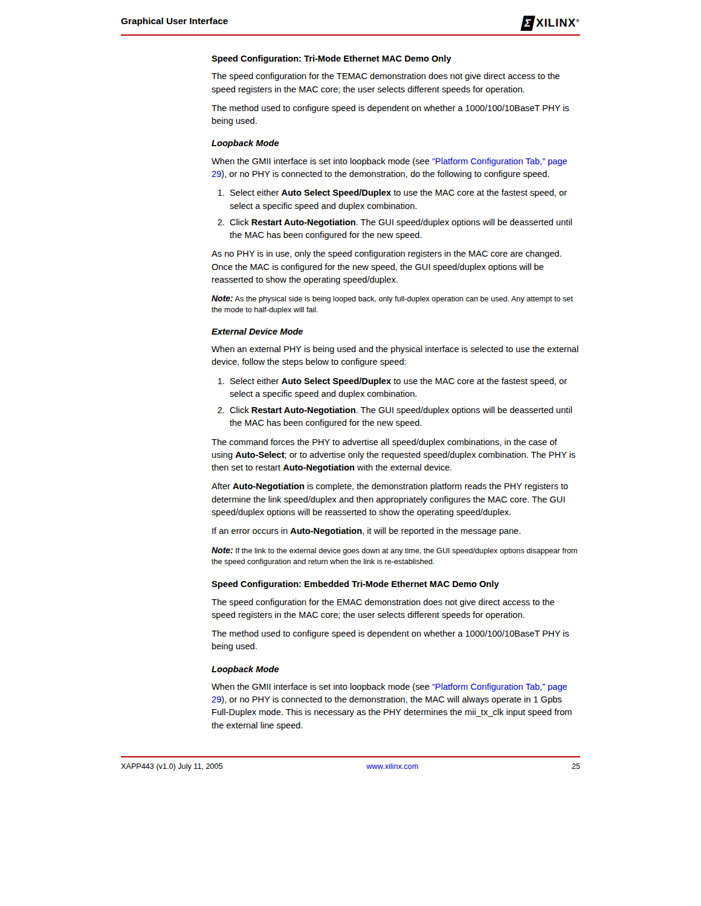Graphical User Interface
ΣXILINX®
Speed Configuration: Tri-Mode Ethernet MAC Demo Only
The speed configuration for the TEMAC demonstration does not give direct access to the speed registers in the MAC core; the user selects different speeds for operation.
The method used to configure speed is dependent on whether a 1000/100/10BaseT PHY is being used.
Loopback Mode
When the GMII interface is set into loopback mode (see “Platform Configuration Tab,” page 29), or no PHY is connected to the demonstration, do the following to configure speed.
Select either Auto Select Speed/Duplex to use the MAC core at the fastest speed, or select a specific speed and duplex combination.
Click Restart Auto-Negotiation. The GUI speed/duplex options will be deasserted until the MAC has been configured for the new speed.
As no PHY is in use, only the speed configuration registers in the MAC core are changed. Once the MAC is configured for the new speed, the GUI speed/duplex options will be reasserted to show the operating speed/duplex.
Note: As the physical side is being looped back, only full-duplex operation can be used. Any attempt to set the mode to half-duplex will fail.
External Device Mode
When an external PHY is being used and the physical interface is selected to use the external device, follow the steps below to configure speed:
Select either Auto Select Speed/Duplex to use the MAC core at the fastest speed, or select a specific speed and duplex combination.
Click Restart Auto-Negotiation. The GUI speed/duplex options will be deasserted until the MAC has been configured for the new speed.
The command forces the PHY to advertise all speed/duplex combinations, in the case of using Auto-Select; or to advertise only the requested speed/duplex combination. The PHY is then set to restart Auto-Negotiation with the external device.
After Auto-Negotiation is complete, the demonstration platform reads the PHY registers to determine the link speed/duplex and then appropriately configures the MAC core. The GUI speed/duplex options will be reasserted to show the operating speed/duplex.
If an error occurs in Auto-Negotiation, it will be reported in the message pane.
Note: If the link to the external device goes down at any time, the GUI speed/duplex options disappear from the speed configuration and return when the link is re-established.
Speed Configuration: Embedded Tri-Mode Ethernet MAC Demo Only
The speed configuration for the EMAC demonstration does not give direct access to the speed registers in the MAC core; the user selects different speeds for operation.
The method used to configure speed is dependent on whether a 1000/100/10BaseT PHY is being used.
Loopback Mode
When the GMII interface is set into loopback mode (see “Platform Configuration Tab,” page 29), or no PHY is connected to the demonstration, the MAC will always operate in 1 Gpbs Full-Duplex mode. This is necessary as the PHY determines the mii_tx_clk input speed from the external line speed.
XAPP443 (v1.0) July 11, 2005
www.xilinx.com
25